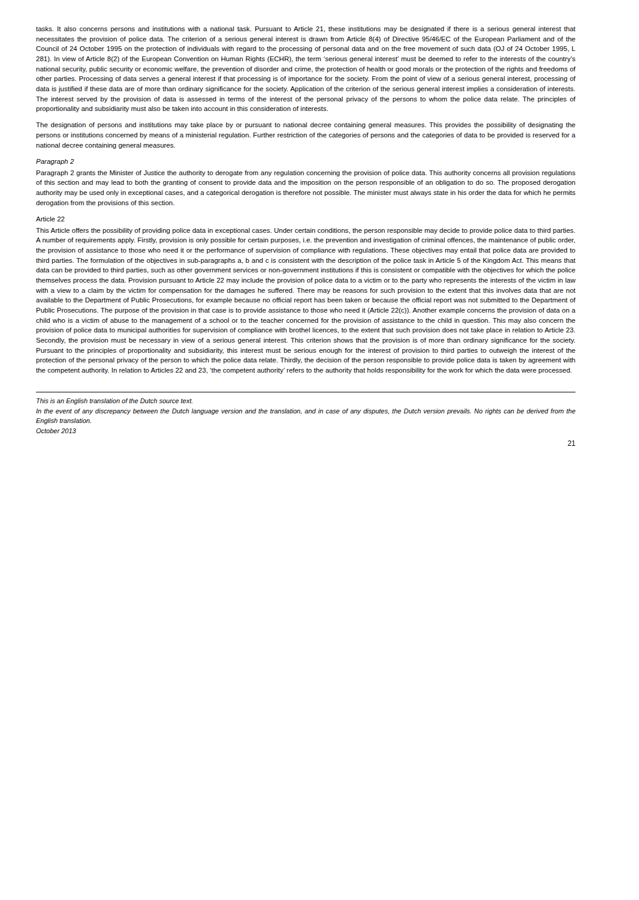tasks. It also concerns persons and institutions with a national task. Pursuant to Article 21, these institutions may be designated if there is a serious general interest that necessitates the provision of police data. The criterion of a serious general interest is drawn from Article 8(4) of Directive 95/46/EC of the European Parliament and of the Council of 24 October 1995 on the protection of individuals with regard to the processing of personal data and on the free movement of such data (OJ of 24 October 1995, L 281). In view of Article 8(2) of the European Convention on Human Rights (ECHR), the term ‘serious general interest’ must be deemed to refer to the interests of the country’s national security, public security or economic welfare, the prevention of disorder and crime, the protection of health or good morals or the protection of the rights and freedoms of other parties. Processing of data serves a general interest if that processing is of importance for the society. From the point of view of a serious general interest, processing of data is justified if these data are of more than ordinary significance for the society. Application of the criterion of the serious general interest implies a consideration of interests. The interest served by the provision of data is assessed in terms of the interest of the personal privacy of the persons to whom the police data relate. The principles of proportionality and subsidiarity must also be taken into account in this consideration of interests.
The designation of persons and institutions may take place by or pursuant to national decree containing general measures. This provides the possibility of designating the persons or institutions concerned by means of a ministerial regulation. Further restriction of the categories of persons and the categories of data to be provided is reserved for a national decree containing general measures.
Paragraph 2
Paragraph 2 grants the Minister of Justice the authority to derogate from any regulation concerning the provision of police data. This authority concerns all provision regulations of this section and may lead to both the granting of consent to provide data and the imposition on the person responsible of an obligation to do so. The proposed derogation authority may be used only in exceptional cases, and a categorical derogation is therefore not possible. The minister must always state in his order the data for which he permits derogation from the provisions of this section.
Article 22
This Article offers the possibility of providing police data in exceptional cases. Under certain conditions, the person responsible may decide to provide police data to third parties. A number of requirements apply. Firstly, provision is only possible for certain purposes, i.e. the prevention and investigation of criminal offences, the maintenance of public order, the provision of assistance to those who need it or the performance of supervision of compliance with regulations. These objectives may entail that police data are provided to third parties. The formulation of the objectives in sub-paragraphs a, b and c is consistent with the description of the police task in Article 5 of the Kingdom Act. This means that data can be provided to third parties, such as other government services or non-government institutions if this is consistent or compatible with the objectives for which the police themselves process the data. Provision pursuant to Article 22 may include the provision of police data to a victim or to the party who represents the interests of the victim in law with a view to a claim by the victim for compensation for the damages he suffered. There may be reasons for such provision to the extent that this involves data that are not available to the Department of Public Prosecutions, for example because no official report has been taken or because the official report was not submitted to the Department of Public Prosecutions. The purpose of the provision in that case is to provide assistance to those who need it (Article 22(c)). Another example concerns the provision of data on a child who is a victim of abuse to the management of a school or to the teacher concerned for the provision of assistance to the child in question. This may also concern the provision of police data to municipal authorities for supervision of compliance with brothel licences, to the extent that such provision does not take place in relation to Article 23. Secondly, the provision must be necessary in view of a serious general interest. This criterion shows that the provision is of more than ordinary significance for the society. Pursuant to the principles of proportionality and subsidiarity, this interest must be serious enough for the interest of provision to third parties to outweigh the interest of the protection of the personal privacy of the person to which the police data relate. Thirdly, the decision of the person responsible to provide police data is taken by agreement with the competent authority. In relation to Articles 22 and 23, ‘the competent authority’ refers to the authority that holds responsibility for the work for which the data were processed.
This is an English translation of the Dutch source text.
In the event of any discrepancy between the Dutch language version and the translation, and in case of any disputes, the Dutch version prevails. No rights can be derived from the English translation.
October 2013
21